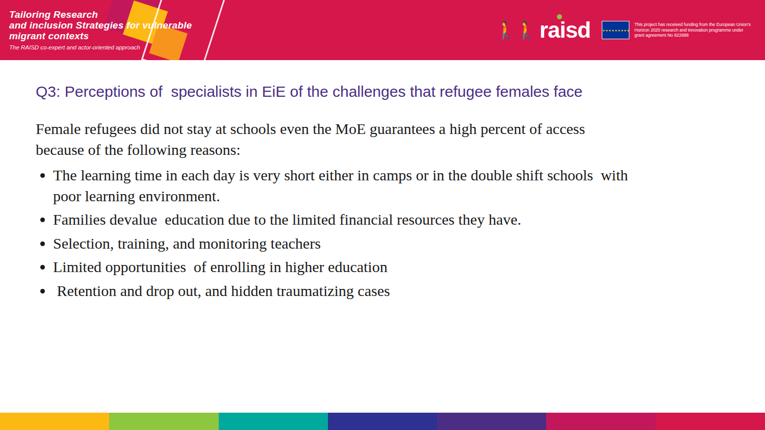Tailoring Research
and inclusion Strategies for vulnerable
migrant contexts
The RAISD co-expert and actor-oriented approach
🚶🚶 raisd
This project has received funding from the European Union's Horizon 2020 research and innovation programme under grant agreement No 822688
Q3: Perceptions of specialists in EiE of the challenges that refugee females face
Female refugees did not stay at schools even the MoE guarantees a high percent of access because of the following reasons:
The learning time in each day is very short either in camps or in the double shift schools with poor learning environment.
Families devalue education due to the limited financial resources they have.
Selection, training, and monitoring teachers
Limited opportunities of enrolling in higher education
Retention and drop out, and hidden traumatizing cases